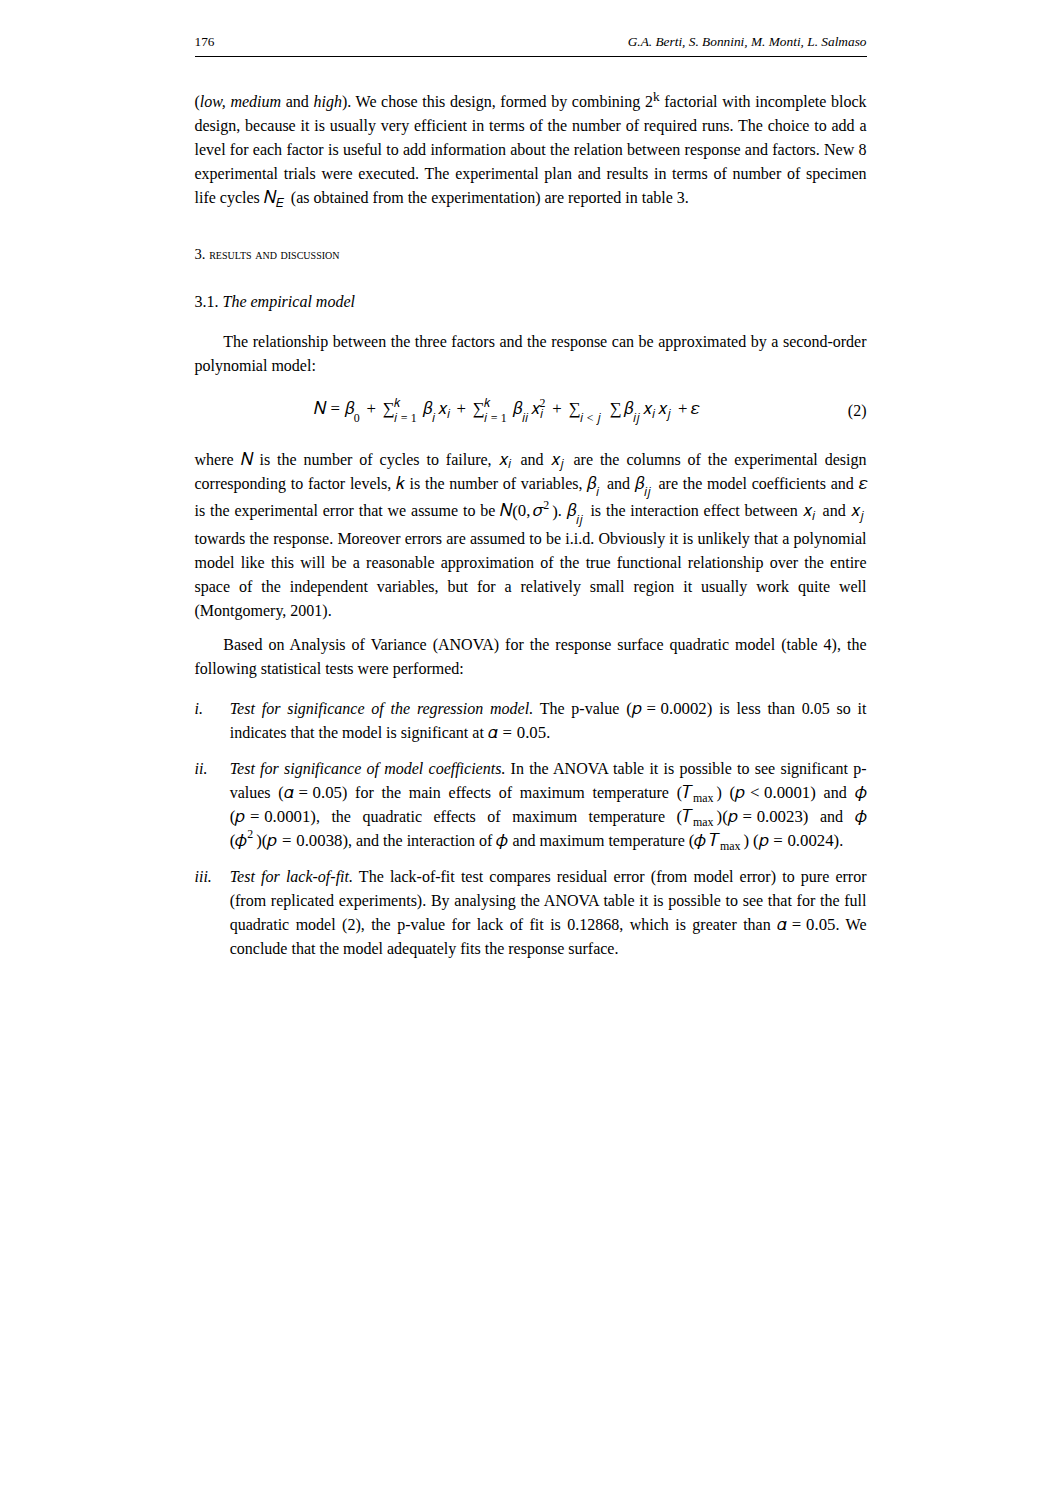176 G.A. Berti, S. Bonnini, M. Monti, L. Salmaso
(low, medium and high). We chose this design, formed by combining 2k factorial with incomplete block design, because it is usually very efficient in terms of the number of required runs. The choice to add a level for each factor is useful to add information about the relation between response and factors. New 8 experimental trials were executed. The experimental plan and results in terms of number of specimen life cycles NE (as obtained from the experimentation) are reported in table 3.
3. Results and discussion
3.1. The empirical model
The relationship between the three factors and the response can be approximated by a second-order polynomial model:
N = β0 + ∑ i=1 k βi xi + ∑ i=1 k βii xi2 + ∑ i<j ∑ βij xi xj + ε
(2)
where N is the number of cycles to failure, xi and xj are the columns of the experimental design corresponding to factor levels, k is the number of variables, βi and βij are the model coefficients and ε is the experimental error that we assume to be N(0,σ2). βij is the interaction effect between xi and xj towards the response. Moreover errors are assumed to be i.i.d. Obviously it is unlikely that a polynomial model like this will be a reasonable approximation of the true functional relationship over the entire space of the independent variables, but for a relatively small region it usually work quite well (Montgomery, 2001).
Based on Analysis of Variance (ANOVA) for the response surface quadratic model (table 4), the following statistical tests were performed:
Test for significance of the regression model. The p-value (p=0.0002) is less than 0.05 so it indicates that the model is significant at α=0.05.
Test for significance of model coefficients. In the ANOVA table it is possible to see significant p-values (α=0.05) for the main effects of maximum temperature (Tmax) (p<0.0001) and ϕ (p=0.0001), the quadratic effects of maximum temperature (Tmax)(p=0.0023) and ϕ (ϕ2)(p=0.0038), and the interaction of ϕ and maximum temperature (ϕTmax) (p=0.0024).
Test for lack-of-fit. The lack-of-fit test compares residual error (from model error) to pure error (from replicated experiments). By analysing the ANOVA table it is possible to see that for the full quadratic model (2), the p-value for lack of fit is 0.12868, which is greater than α=0.05. We conclude that the model adequately fits the response surface.